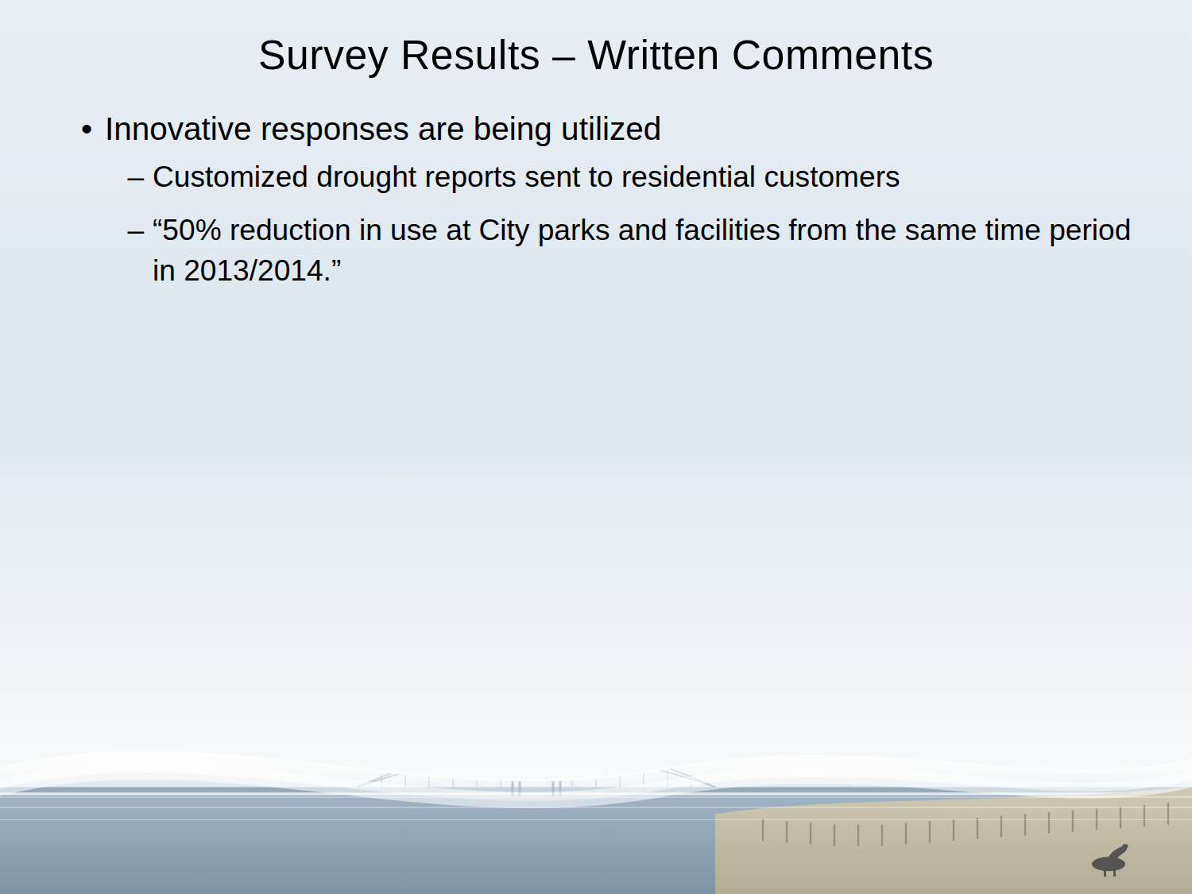Survey Results – Written Comments
Innovative responses are being utilized
Customized drought reports sent to residential customers
“50% reduction in use at City parks and facilities from the same time period in 2013/2014.”